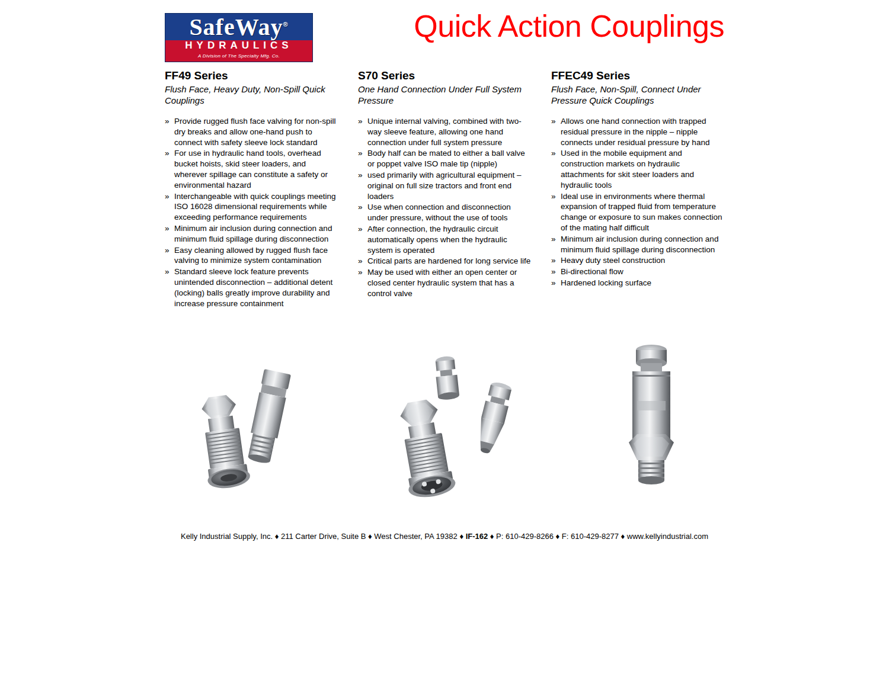SafeWay®
HYDRAULICS
A Division of The Specialty Mfg. Co.
Quick Action Couplings
FF49 Series
Flush Face, Heavy Duty, Non-Spill Quick Couplings
Provide rugged flush face valving for non-spill dry breaks and allow one-hand push to connect with safety sleeve lock standard
For use in hydraulic hand tools, overhead bucket hoists, skid steer loaders, and wherever spillage can constitute a safety or environmental hazard
Interchangeable with quick couplings meeting ISO 16028 dimensional requirements while exceeding performance requirements
Minimum air inclusion during connection and minimum fluid spillage during disconnection
Easy cleaning allowed by rugged flush face valving to minimize system contamination
Standard sleeve lock feature prevents unintended disconnection – additional detent (locking) balls greatly improve durability and increase pressure containment
S70 Series
One Hand Connection Under Full System Pressure
Unique internal valving, combined with two-way sleeve feature, allowing one hand connection under full system pressure
Body half can be mated to either a ball valve or poppet valve ISO male tip (nipple)
used primarily with agricultural equipment – original on full size tractors and front end loaders
Use when connection and disconnection under pressure, without the use of tools
After connection, the hydraulic circuit automatically opens when the hydraulic system is operated
Critical parts are hardened for long service life
May be used with either an open center or closed center hydraulic system that has a control valve
FFEC49 Series
Flush Face, Non-Spill, Connect Under Pressure Quick Couplings
Allows one hand connection with trapped residual pressure in the nipple – nipple connects under residual pressure by hand
Used in the mobile equipment and construction markets on hydraulic attachments for skit steer loaders and hydraulic tools
Ideal use in environments where thermal expansion of trapped fluid from temperature change or exposure to sun makes connection of the mating half difficult
Minimum air inclusion during connection and minimum fluid spillage during disconnection
Heavy duty steel construction
Bi-directional flow
Hardened locking surface
Kelly Industrial Supply, Inc. ♦ 211 Carter Drive, Suite B ♦ West Chester, PA 19382 ♦ IF-162 ♦ P: 610-429-8266 ♦ F: 610-429-8277 ♦ www.kellyindustrial.com